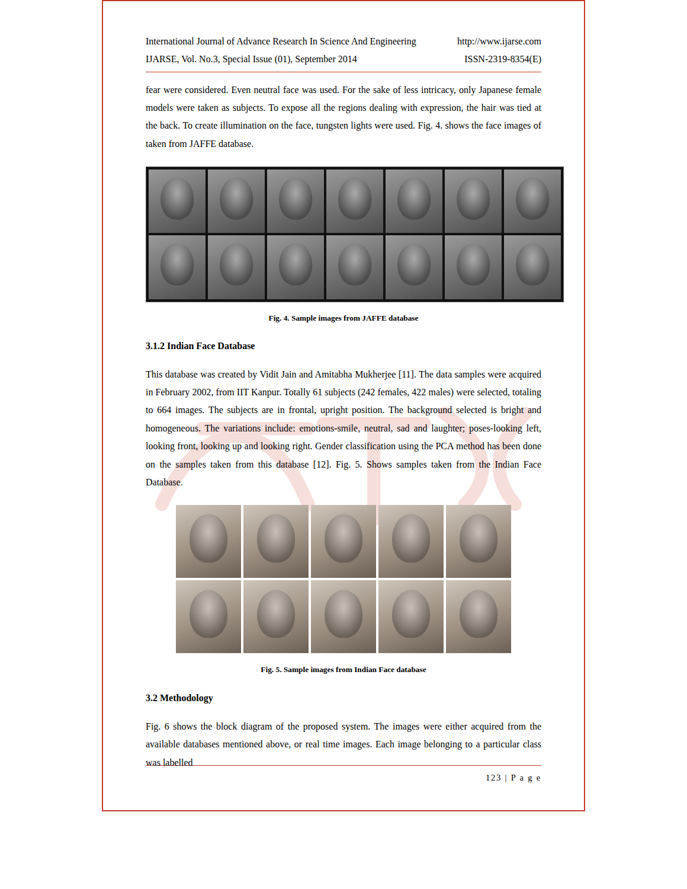International Journal of Advance Research In Science And Engineering
http://www.ijarse.com
IJARSE, Vol. No.3, Special Issue (01), September 2014
ISSN-2319-8354(E)
fear were considered. Even neutral face was used. For the sake of less intricacy, only Japanese female models were taken as subjects. To expose all the regions dealing with expression, the hair was tied at the back. To create illumination on the face, tungsten lights were used. Fig. 4. shows the face images of taken from JAFFE database.
Fig. 4. Sample images from JAFFE database
3.1.2 Indian Face Database
This database was created by Vidit Jain and Amitabha Mukherjee [11]. The data samples were acquired in February 2002, from IIT Kanpur. Totally 61 subjects (242 females, 422 males) were selected, totaling to 664 images. The subjects are in frontal, upright position. The background selected is bright and homogeneous. The variations include: emotions-smile, neutral, sad and laughter; poses-looking left, looking front, looking up and looking right. Gender classification using the PCA method has been done on the samples taken from this database [12]. Fig. 5. Shows samples taken from the Indian Face Database.
Fig. 5. Sample images from Indian Face database
3.2 Methodology
Fig. 6 shows the block diagram of the proposed system. The images were either acquired from the available databases mentioned above, or real time images. Each image belonging to a particular class was labelled
123 | P a g e